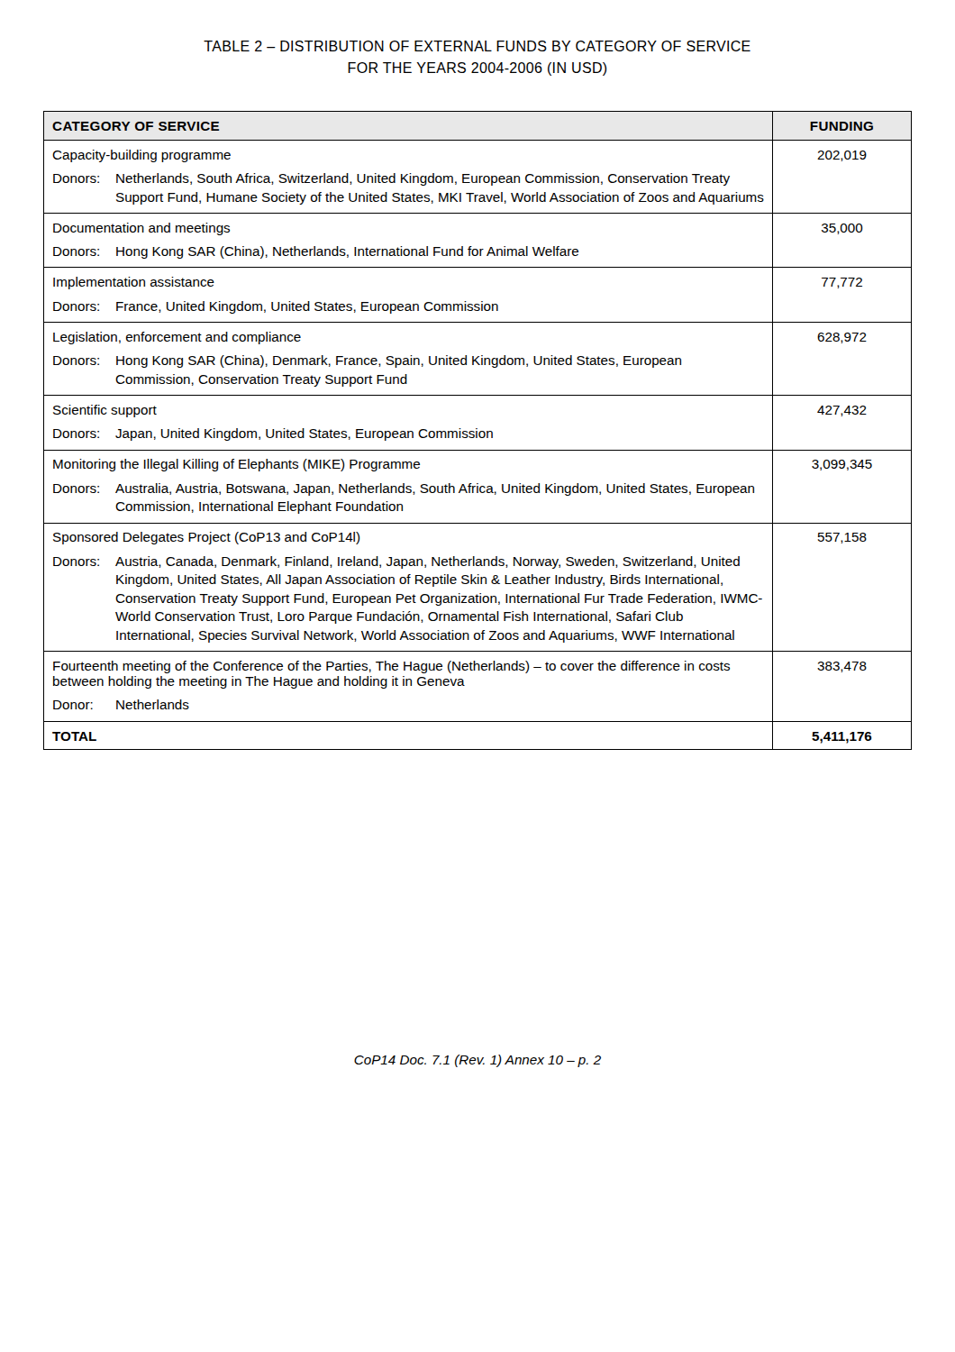Table 2 – Distribution of External Funds by Category of Service
for the Years 2004-2006 (in USD)
| CATEGORY OF SERVICE | FUNDING |
| --- | --- |
| Capacity-building programme Donors: Netherlands, South Africa, Switzerland, United Kingdom, European Commission, Conservation Treaty Support Fund, Humane Society of the United States, MKI Travel, World Association of Zoos and Aquariums | 202,019 |
| Documentation and meetings Donors: Hong Kong SAR (China), Netherlands, International Fund for Animal Welfare | 35,000 |
| Implementation assistance Donors: France, United Kingdom, United States, European Commission | 77,772 |
| Legislation, enforcement and compliance Donors: Hong Kong SAR (China), Denmark, France, Spain, United Kingdom, United States, European Commission, Conservation Treaty Support Fund | 628,972 |
| Scientific support Donors: Japan, United Kingdom, United States, European Commission | 427,432 |
| Monitoring the Illegal Killing of Elephants (MIKE) Programme Donors: Australia, Austria, Botswana, Japan, Netherlands, South Africa, United Kingdom, United States, European Commission, International Elephant Foundation | 3,099,345 |
| Sponsored Delegates Project (CoP13 and CoP14l) Donors: Austria, Canada, Denmark, Finland, Ireland, Japan, Netherlands, Norway, Sweden, Switzerland, United Kingdom, United States, All Japan Association of Reptile Skin & Leather Industry, Birds International, Conservation Treaty Support Fund, European Pet Organization, International Fur Trade Federation, IWMC-World Conservation Trust, Loro Parque Fundación, Ornamental Fish International, Safari Club International, Species Survival Network, World Association of Zoos and Aquariums, WWF International | 557,158 |
| Fourteenth meeting of the Conference of the Parties, The Hague (Netherlands) – to cover the difference in costs between holding the meeting in The Hague and holding it in Geneva Donor: Netherlands | 383,478 |
| TOTAL | 5,411,176 |
CoP14 Doc. 7.1 (Rev. 1) Annex 10 – p. 2